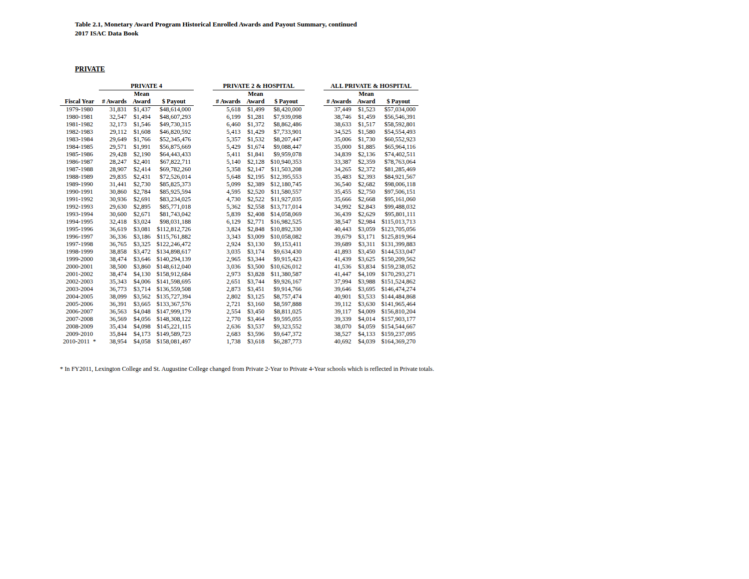Table 2.1, Monetary Award Program Historical Enrolled Awards and Payout Summary, continued
2017 ISAC Data Book
PRIVATE
| | PRIVATE 4 | | PRIVATE 2 & HOSPITAL | | ALL PRIVATE & HOSPITAL |
| | | Mean | | | | Mean | | | | Mean | |
| Fiscal Year | # Awards | Award | $ Payout | | # Awards | Award | $ Payout | | # Awards | Award | $ Payout |
| 1979-1980 | 31,831 | $1,437 | $48,614,000 | | 5,618 | $1,499 | $8,420,000 | | 37,449 | $1,523 | $57,034,000 |
| 1980-1981 | 32,547 | $1,494 | $48,607,293 | | 6,199 | $1,281 | $7,939,098 | | 38,746 | $1,459 | $56,546,391 |
| 1981-1982 | 32,173 | $1,546 | $49,730,315 | | 6,460 | $1,372 | $8,862,486 | | 38,633 | $1,517 | $58,592,801 |
| 1982-1983 | 29,112 | $1,608 | $46,820,592 | | 5,413 | $1,429 | $7,733,901 | | 34,525 | $1,580 | $54,554,493 |
| 1983-1984 | 29,649 | $1,766 | $52,345,476 | | 5,357 | $1,532 | $8,207,447 | | 35,006 | $1,730 | $60,552,923 |
| 1984-1985 | 29,571 | $1,991 | $56,875,669 | | 5,429 | $1,674 | $9,088,447 | | 35,000 | $1,885 | $65,964,116 |
| 1985-1986 | 29,428 | $2,190 | $64,443,433 | | 5,411 | $1,841 | $9,959,078 | | 34,839 | $2,136 | $74,402,511 |
| 1986-1987 | 28,247 | $2,401 | $67,822,711 | | 5,140 | $2,128 | $10,940,353 | | 33,387 | $2,359 | $78,763,064 |
| 1987-1988 | 28,907 | $2,414 | $69,782,260 | | 5,358 | $2,147 | $11,503,208 | | 34,265 | $2,372 | $81,285,469 |
| 1988-1989 | 29,835 | $2,431 | $72,526,014 | | 5,648 | $2,195 | $12,395,553 | | 35,483 | $2,393 | $84,921,567 |
| 1989-1990 | 31,441 | $2,730 | $85,825,373 | | 5,099 | $2,389 | $12,180,745 | | 36,540 | $2,682 | $98,006,118 |
| 1990-1991 | 30,860 | $2,784 | $85,925,594 | | 4,595 | $2,520 | $11,580,557 | | 35,455 | $2,750 | $97,506,151 |
| 1991-1992 | 30,936 | $2,691 | $83,234,025 | | 4,730 | $2,522 | $11,927,035 | | 35,666 | $2,668 | $95,161,060 |
| 1992-1993 | 29,630 | $2,895 | $85,771,018 | | 5,362 | $2,558 | $13,717,014 | | 34,992 | $2,843 | $99,488,032 |
| 1993-1994 | 30,600 | $2,671 | $81,743,042 | | 5,839 | $2,408 | $14,058,069 | | 36,439 | $2,629 | $95,801,111 |
| 1994-1995 | 32,418 | $3,024 | $98,031,188 | | 6,129 | $2,771 | $16,982,525 | | 38,547 | $2,984 | $115,013,713 |
| 1995-1996 | 36,619 | $3,081 | $112,812,726 | | 3,824 | $2,848 | $10,892,330 | | 40,443 | $3,059 | $123,705,056 |
| 1996-1997 | 36,336 | $3,186 | $115,761,882 | | 3,343 | $3,009 | $10,058,082 | | 39,679 | $3,171 | $125,819,964 |
| 1997-1998 | 36,765 | $3,325 | $122,246,472 | | 2,924 | $3,130 | $9,153,411 | | 39,689 | $3,311 | $131,399,883 |
| 1998-1999 | 38,858 | $3,472 | $134,898,617 | | 3,035 | $3,174 | $9,634,430 | | 41,893 | $3,450 | $144,533,047 |
| 1999-2000 | 38,474 | $3,646 | $140,294,139 | | 2,965 | $3,344 | $9,915,423 | | 41,439 | $3,625 | $150,209,562 |
| 2000-2001 | 38,500 | $3,860 | $148,612,040 | | 3,036 | $3,500 | $10,626,012 | | 41,536 | $3,834 | $159,238,052 |
| 2001-2002 | 38,474 | $4,130 | $158,912,684 | | 2,973 | $3,828 | $11,380,587 | | 41,447 | $4,109 | $170,293,271 |
| 2002-2003 | 35,343 | $4,006 | $141,598,695 | | 2,651 | $3,744 | $9,926,167 | | 37,994 | $3,988 | $151,524,862 |
| 2003-2004 | 36,773 | $3,714 | $136,559,508 | | 2,873 | $3,451 | $9,914,766 | | 39,646 | $3,695 | $146,474,274 |
| 2004-2005 | 38,099 | $3,562 | $135,727,394 | | 2,802 | $3,125 | $8,757,474 | | 40,901 | $3,533 | $144,484,868 |
| 2005-2006 | 36,391 | $3,665 | $133,367,576 | | 2,721 | $3,160 | $8,597,888 | | 39,112 | $3,630 | $141,965,464 |
| 2006-2007 | 36,563 | $4,048 | $147,999,179 | | 2,554 | $3,450 | $8,811,025 | | 39,117 | $4,009 | $156,810,204 |
| 2007-2008 | 36,569 | $4,056 | $148,308,122 | | 2,770 | $3,464 | $9,595,055 | | 39,339 | $4,014 | $157,903,177 |
| 2008-2009 | 35,434 | $4,098 | $145,221,115 | | 2,636 | $3,537 | $9,323,552 | | 38,070 | $4,059 | $154,544,667 |
| 2009-2010 | 35,844 | $4,173 | $149,589,723 | | 2,683 | $3,596 | $9,647,372 | | 38,527 | $4,133 | $159,237,095 |
| 2010-2011 * | 38,954 | $4,058 | $158,081,497 | | 1,738 | $3,618 | $6,287,773 | | 40,692 | $4,039 | $164,369,270 |
* In FY2011, Lexington College and St. Augustine College changed from Private 2-Year to Private 4-Year schools which is reflected in Private totals.